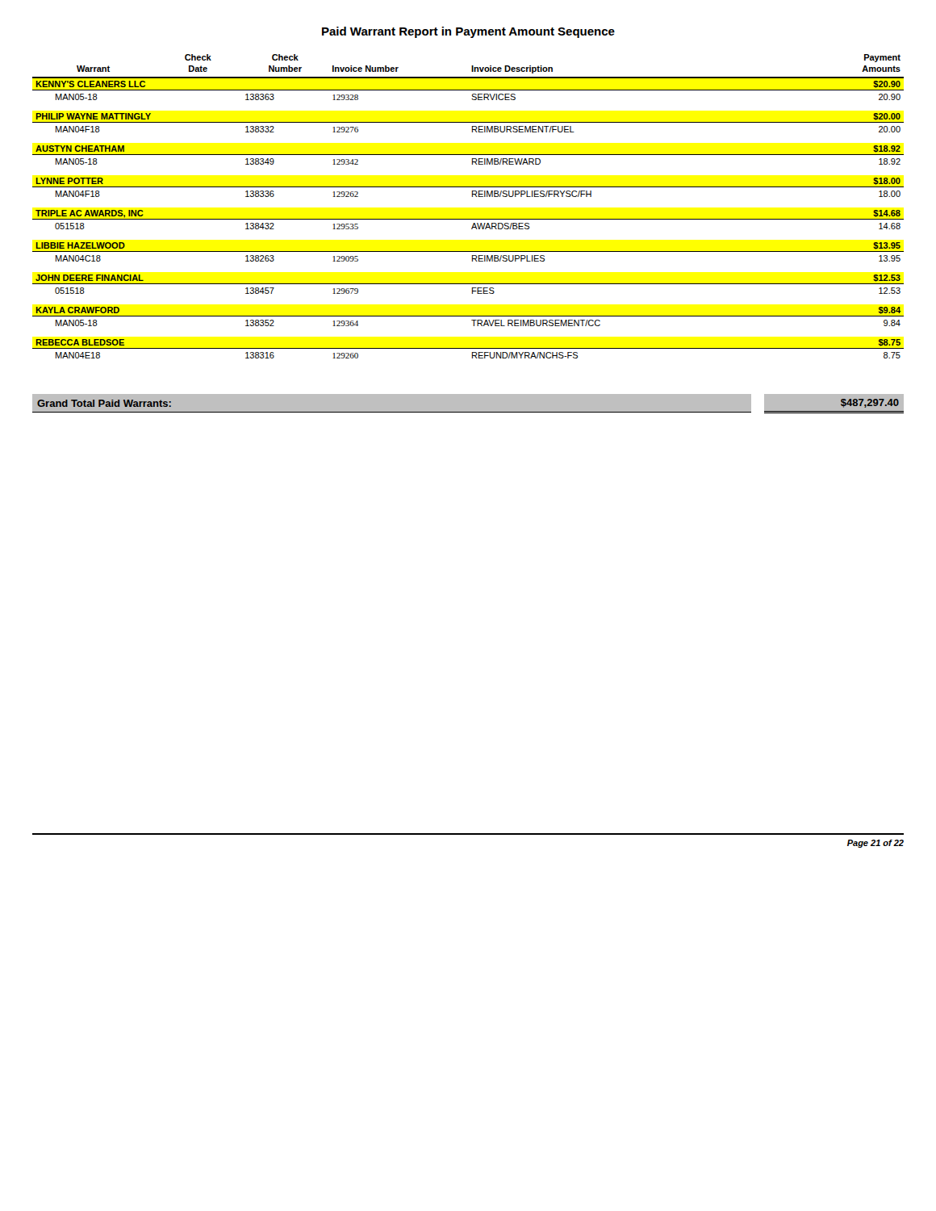Paid Warrant Report in Payment Amount Sequence
| | Check | Check | | | Payment |
| --- | --- | --- | --- | --- | --- |
| Warrant | Date | Number | Invoice Number | Invoice Description | Amounts |
| KENNY'S CLEANERS LLC | $20.90 |
| MAN05-18 | | 138363 | 129328 | SERVICES | 20.90 |
| PHILIP WAYNE MATTINGLY | $20.00 |
| MAN04F18 | | 138332 | 129276 | REIMBURSEMENT/FUEL | 20.00 |
| AUSTYN CHEATHAM | $18.92 |
| MAN05-18 | | 138349 | 129342 | REIMB/REWARD | 18.92 |
| LYNNE POTTER | $18.00 |
| MAN04F18 | | 138336 | 129262 | REIMB/SUPPLIES/FRYSC/FH | 18.00 |
| TRIPLE AC AWARDS, INC | $14.68 |
| 051518 | | 138432 | 129535 | AWARDS/BES | 14.68 |
| LIBBIE HAZELWOOD | $13.95 |
| MAN04C18 | | 138263 | 129095 | REIMB/SUPPLIES | 13.95 |
| JOHN DEERE FINANCIAL | $12.53 |
| 051518 | | 138457 | 129679 | FEES | 12.53 |
| KAYLA CRAWFORD | $9.84 |
| MAN05-18 | | 138352 | 129364 | TRAVEL REIMBURSEMENT/CC | 9.84 |
| REBECCA BLEDSOE | $8.75 |
| MAN04E18 | | 138316 | 129260 | REFUND/MYRA/NCHS-FS | 8.75 |
| Grand Total Paid Warrants: | | $487,297.40 |
Page 21 of 22